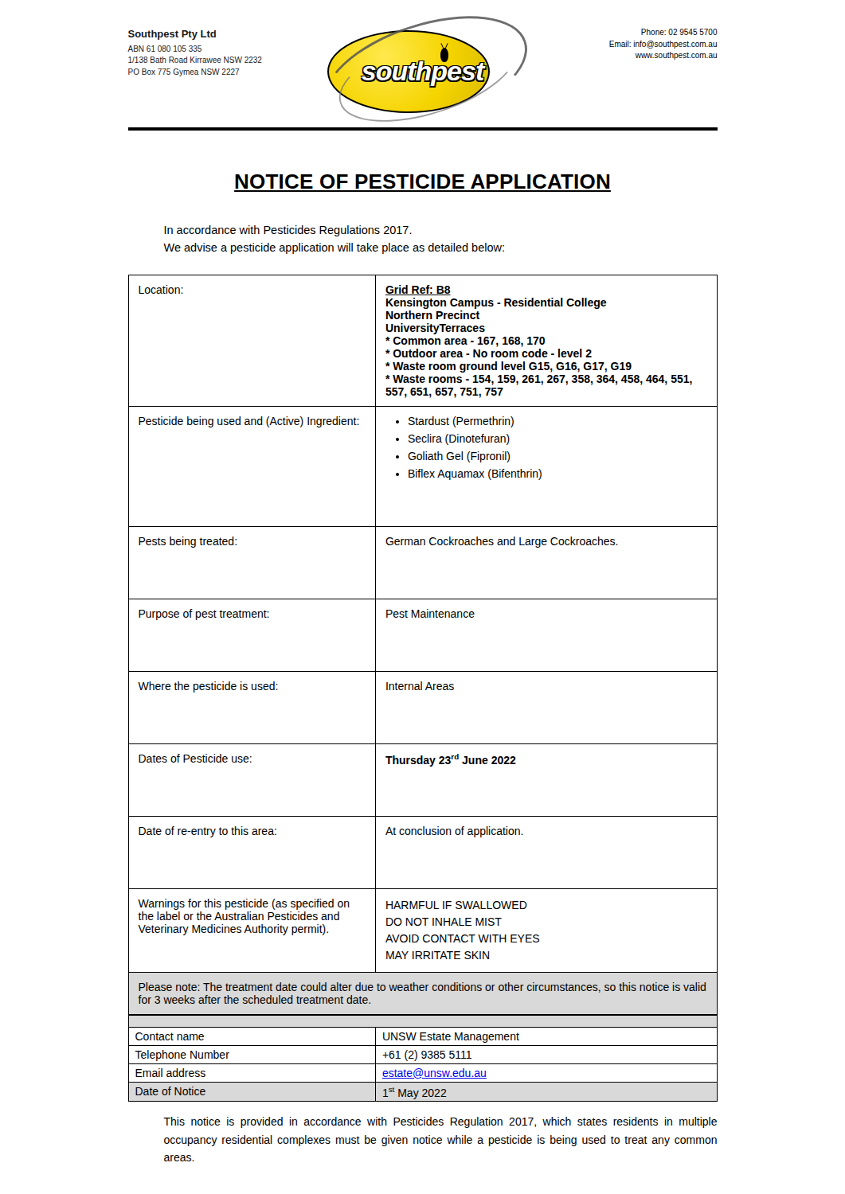Southpest Pty Ltd
ABN 61 080 105 335
1/138 Bath Road Kirrawee NSW 2232
PO Box 775 Gymea NSW 2227
southpest
Phone: 02 9545 5700
Email: info@southpest.com.au
www.southpest.com.au
NOTICE OF PESTICIDE APPLICATION
In accordance with Pesticides Regulations 2017.
We advise a pesticide application will take place as detailed below:
| Location: | Grid Ref: B8 Kensington Campus - Residential College Northern Precinct UniversityTerraces * Common area - 167, 168, 170 * Outdoor area - No room code - level 2 * Waste room ground level G15, G16, G17, G19 * Waste rooms - 154, 159, 261, 267, 358, 364, 458, 464, 551, 557, 651, 657, 751, 757 |
| Pesticide being used and (Active) Ingredient: | Stardust (Permethrin) Seclira (Dinotefuran) Goliath Gel (Fipronil) Biflex Aquamax (Bifenthrin) |
| Pests being treated: | German Cockroaches and Large Cockroaches. |
| Purpose of pest treatment: | Pest Maintenance |
| Where the pesticide is used: | Internal Areas |
| Dates of Pesticide use: | Thursday 23 rd June 2022 |
| Date of re-entry to this area: | At conclusion of application. |
| Warnings for this pesticide (as specified on the label or the Australian Pesticides and Veterinary Medicines Authority permit). | HARMFUL IF SWALLOWED DO NOT INHALE MIST AVOID CONTACT WITH EYES MAY IRRITATE SKIN |
| Please note: The treatment date could alter due to weather conditions or other circumstances, so this notice is valid for 3 weeks after the scheduled treatment date. |
| Contact name | UNSW Estate Management |
| Telephone Number | +61 (2) 9385 5111 |
| Email address | estate@unsw.edu.au |
| Date of Notice | 1 st May 2022 |
This notice is provided in accordance with Pesticides Regulation 2017, which states residents in multiple occupancy residential complexes must be given notice while a pesticide is being used to treat any common areas.